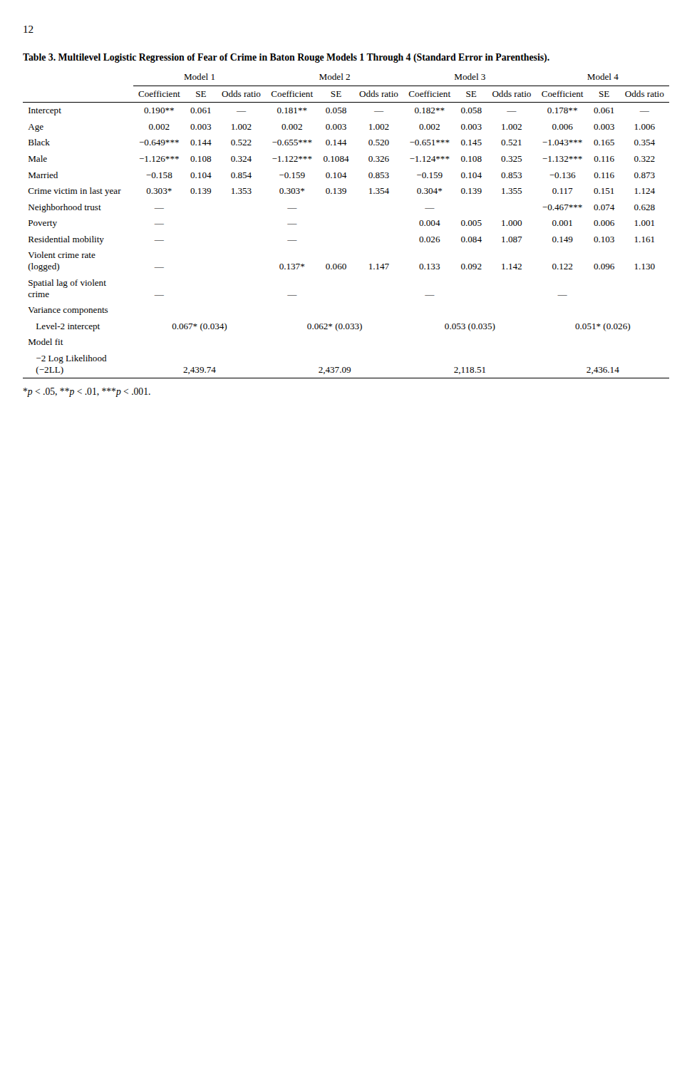12
Table 3. Multilevel Logistic Regression of Fear of Crime in Baton Rouge Models 1 Through 4 (Standard Error in Parenthesis).
| | Model 1 | Model 2 | Model 3 | Model 4 |
| --- | --- | --- | --- | --- |
| | Coefficient | SE | Odds ratio | Coefficient | SE | Odds ratio | Coefficient | SE | Odds ratio | Coefficient | SE | Odds ratio |
| Intercept | 0.190** | 0.061 | — | 0.181** | 0.058 | — | 0.182** | 0.058 | — | 0.178** | 0.061 | — |
| Age | 0.002 | 0.003 | 1.002 | 0.002 | 0.003 | 1.002 | 0.002 | 0.003 | 1.002 | 0.006 | 0.003 | 1.006 |
| Black | −0.649*** | 0.144 | 0.522 | −0.655*** | 0.144 | 0.520 | −0.651*** | 0.145 | 0.521 | −1.043*** | 0.165 | 0.354 |
| Male | −1.126*** | 0.108 | 0.324 | −1.122*** | 0.1084 | 0.326 | −1.124*** | 0.108 | 0.325 | −1.132*** | 0.116 | 0.322 |
| Married | −0.158 | 0.104 | 0.854 | −0.159 | 0.104 | 0.853 | −0.159 | 0.104 | 0.853 | −0.136 | 0.116 | 0.873 |
| Crime victim in last year | 0.303* | 0.139 | 1.353 | 0.303* | 0.139 | 1.354 | 0.304* | 0.139 | 1.355 | 0.117 | 0.151 | 1.124 |
| Neighborhood trust | — | | | — | | | — | | | −0.467*** | 0.074 | 0.628 |
| Poverty | — | | | — | | | 0.004 | 0.005 | 1.000 | 0.001 | 0.006 | 1.001 |
| Residential mobility | — | | | — | | | 0.026 | 0.084 | 1.087 | 0.149 | 0.103 | 1.161 |
| Violent crime rate (logged) | — | | | 0.137* | 0.060 | 1.147 | 0.133 | 0.092 | 1.142 | 0.122 | 0.096 | 1.130 |
| Spatial lag of violent crime | — | | | — | | | — | | | — | | |
| Variance components | |
| Level-2 intercept | 0.067* (0.034) | 0.062* (0.033) | 0.053 (0.035) | 0.051* (0.026) |
| Model fit | |
| −2 Log Likelihood (−2LL) | 2,439.74 | 2,437.09 | 2,118.51 | 2,436.14 |
*p < .05, **p < .01, ***p < .001.